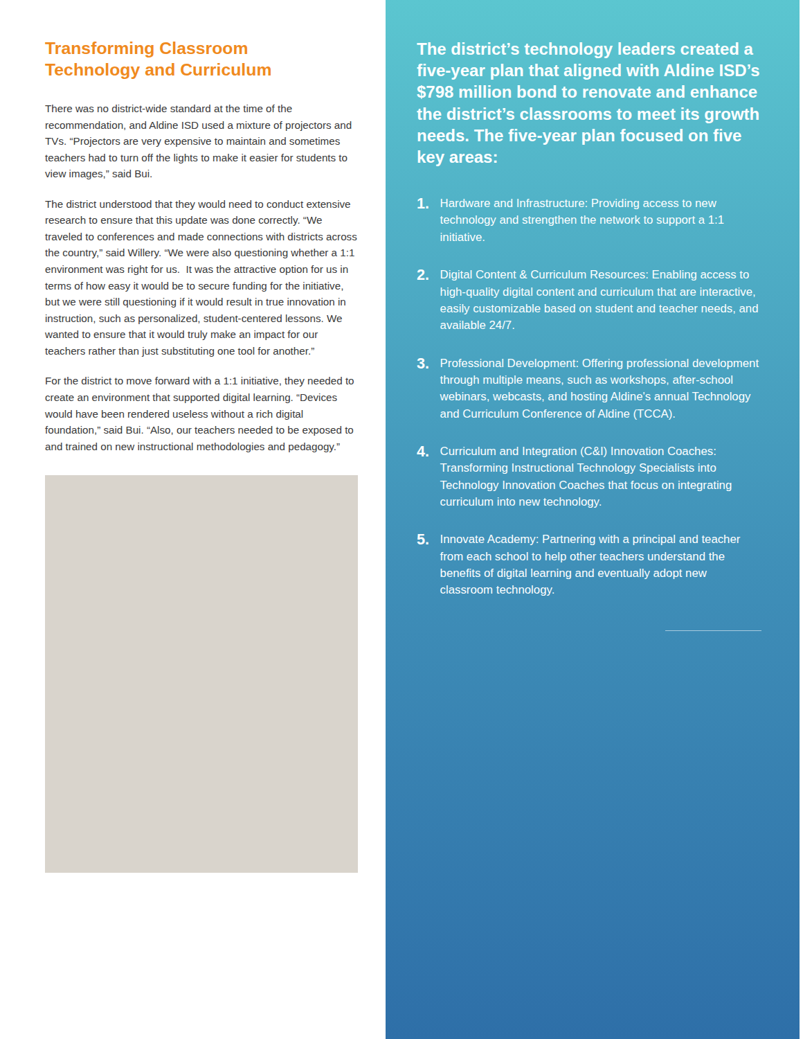Transforming Classroom
Technology and Curriculum
There was no district-wide standard at the time of the recommendation, and Aldine ISD used a mixture of projectors and TVs. “Projectors are very expensive to maintain and sometimes teachers had to turn off the lights to make it easier for students to view images,” said Bui.
The district understood that they would need to conduct extensive research to ensure that this update was done correctly. “We traveled to conferences and made connections with districts across the country,” said Willery. “We were also questioning whether a 1:1 environment was right for us. It was the attractive option for us in terms of how easy it would be to secure funding for the initiative, but we were still questioning if it would result in true innovation in instruction, such as personalized, student-centered lessons. We wanted to ensure that it would truly make an impact for our teachers rather than just substituting one tool for another.”
For the district to move forward with a 1:1 initiative, they needed to create an environment that supported digital learning. “Devices would have been rendered useless without a rich digital foundation,” said Bui. “Also, our teachers needed to be exposed to and trained on new instructional methodologies and pedagogy.”
The district’s technology leaders created a five-year plan that aligned with Aldine ISD’s $798 million bond to renovate and enhance the district’s classrooms to meet its growth needs. The five-year plan focused on five key areas:
Hardware and Infrastructure: Providing access to new technology and strengthen the network to support a 1:1 initiative.
Digital Content & Curriculum Resources: Enabling access to high-quality digital content and curriculum that are interactive, easily customizable based on student and teacher needs, and available 24/7.
Professional Development: Offering professional development through multiple means, such as workshops, after-school webinars, webcasts, and hosting Aldine's annual Technology and Curriculum Conference of Aldine (TCCA).
Curriculum and Integration (C&I) Innovation Coaches: Transforming Instructional Technology Specialists into Technology Innovation Coaches that focus on integrating curriculum into new technology.
Innovate Academy: Partnering with a principal and teacher from each school to help other teachers understand the benefits of digital learning and eventually adopt new classroom technology.